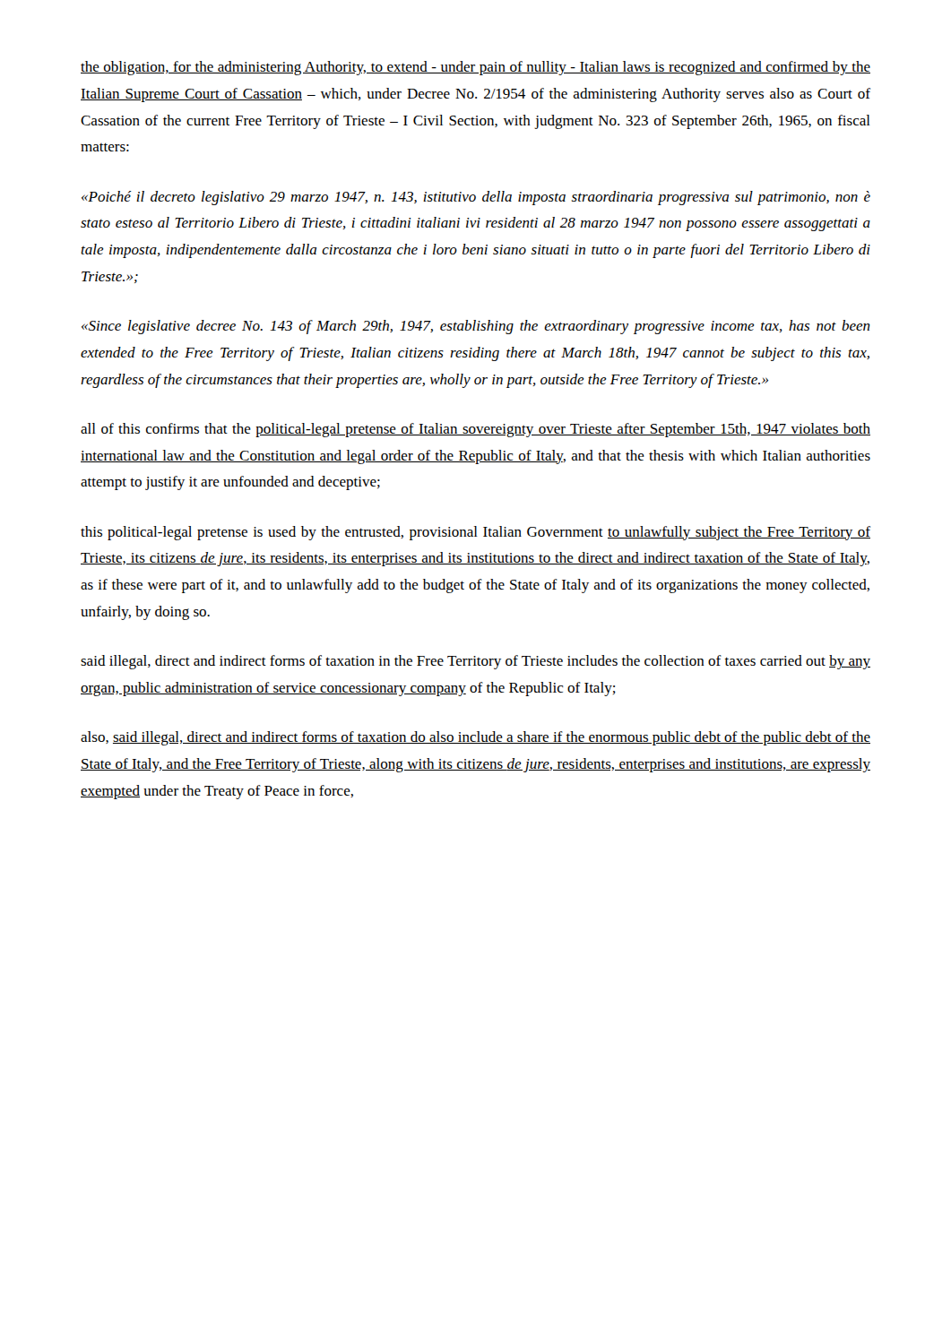the obligation, for the administering Authority, to extend - under pain of nullity - Italian laws is recognized and confirmed by the Italian Supreme Court of Cassation – which, under Decree No. 2/1954 of the administering Authority serves also as Court of Cassation of the current Free Territory of Trieste – I Civil Section, with judgment No. 323 of September 26th, 1965, on fiscal matters:
«Poiché il decreto legislativo 29 marzo 1947, n. 143, istitutivo della imposta straordinaria progressiva sul patrimonio, non è stato esteso al Territorio Libero di Trieste, i cittadini italiani ivi residenti al 28 marzo 1947 non possono essere assoggettati a tale imposta, indipendentemente dalla circostanza che i loro beni siano situati in tutto o in parte fuori del Territorio Libero di Trieste.»;
«Since legislative decree No. 143 of March 29th, 1947, establishing the extraordinary progressive income tax, has not been extended to the Free Territory of Trieste, Italian citizens residing there at March 18th, 1947 cannot be subject to this tax, regardless of the circumstances that their properties are, wholly or in part, outside the Free Territory of Trieste.»
all of this confirms that the political-legal pretense of Italian sovereignty over Trieste after September 15th, 1947 violates both international law and the Constitution and legal order of the Republic of Italy, and that the thesis with which Italian authorities attempt to justify it are unfounded and deceptive;
this political-legal pretense is used by the entrusted, provisional Italian Government to unlawfully subject the Free Territory of Trieste, its citizens de jure, its residents, its enterprises and its institutions to the direct and indirect taxation of the State of Italy, as if these were part of it, and to unlawfully add to the budget of the State of Italy and of its organizations the money collected, unfairly, by doing so.
said illegal, direct and indirect forms of taxation in the Free Territory of Trieste includes the collection of taxes carried out by any organ, public administration of service concessionary company of the Republic of Italy;
also, said illegal, direct and indirect forms of taxation do also include a share if the enormous public debt of the public debt of the State of Italy, and the Free Territory of Trieste, along with its citizens de jure, residents, enterprises and institutions, are expressly exempted under the Treaty of Peace in force,